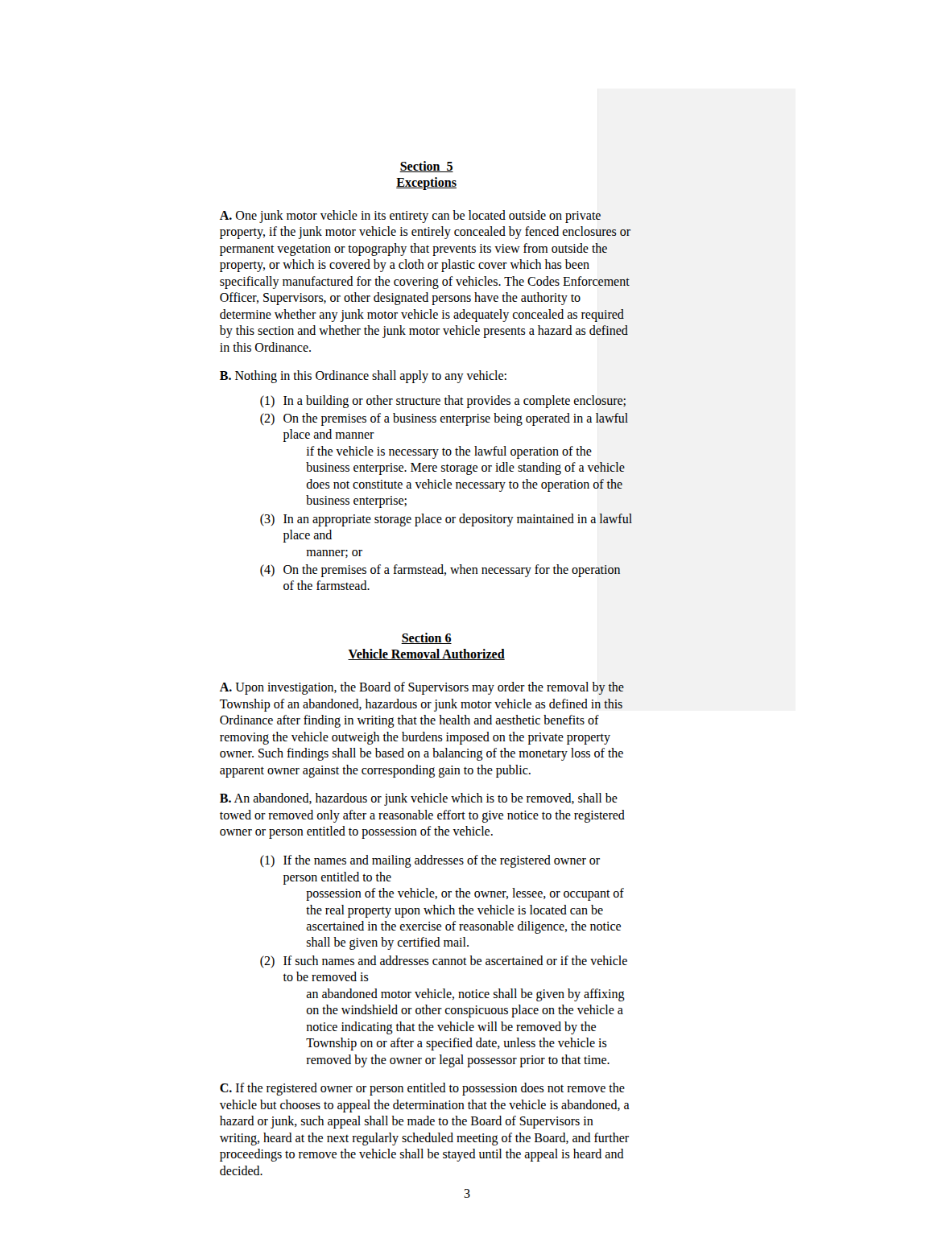Section 5 Exceptions
A. One junk motor vehicle in its entirety can be located outside on private property, if the junk motor vehicle is entirely concealed by fenced enclosures or permanent vegetation or topography that prevents its view from outside the property, or which is covered by a cloth or plastic cover which has been specifically manufactured for the covering of vehicles. The Codes Enforcement Officer, Supervisors, or other designated persons have the authority to determine whether any junk motor vehicle is adequately concealed as required by this section and whether the junk motor vehicle presents a hazard as defined in this Ordinance.
B. Nothing in this Ordinance shall apply to any vehicle:
(1) In a building or other structure that provides a complete enclosure;
(2) On the premises of a business enterprise being operated in a lawful place and manner if the vehicle is necessary to the lawful operation of the business enterprise. Mere storage or idle standing of a vehicle does not constitute a vehicle necessary to the operation of the business enterprise;
(3) In an appropriate storage place or depository maintained in a lawful place and manner; or
(4) On the premises of a farmstead, when necessary for the operation of the farmstead.
Section 6 Vehicle Removal Authorized
A. Upon investigation, the Board of Supervisors may order the removal by the Township of an abandoned, hazardous or junk motor vehicle as defined in this Ordinance after finding in writing that the health and aesthetic benefits of removing the vehicle outweigh the burdens imposed on the private property owner. Such findings shall be based on a balancing of the monetary loss of the apparent owner against the corresponding gain to the public.
B. An abandoned, hazardous or junk vehicle which is to be removed, shall be towed or removed only after a reasonable effort to give notice to the registered owner or person entitled to possession of the vehicle.
(1) If the names and mailing addresses of the registered owner or person entitled to the possession of the vehicle, or the owner, lessee, or occupant of the real property upon which the vehicle is located can be ascertained in the exercise of reasonable diligence, the notice shall be given by certified mail.
(2) If such names and addresses cannot be ascertained or if the vehicle to be removed is an abandoned motor vehicle, notice shall be given by affixing on the windshield or other conspicuous place on the vehicle a notice indicating that the vehicle will be removed by the Township on or after a specified date, unless the vehicle is removed by the owner or legal possessor prior to that time.
C. If the registered owner or person entitled to possession does not remove the vehicle but chooses to appeal the determination that the vehicle is abandoned, a hazard or junk, such appeal shall be made to the Board of Supervisors in writing, heard at the next regularly scheduled meeting of the Board, and further proceedings to remove the vehicle shall be stayed until the appeal is heard and decided.
3